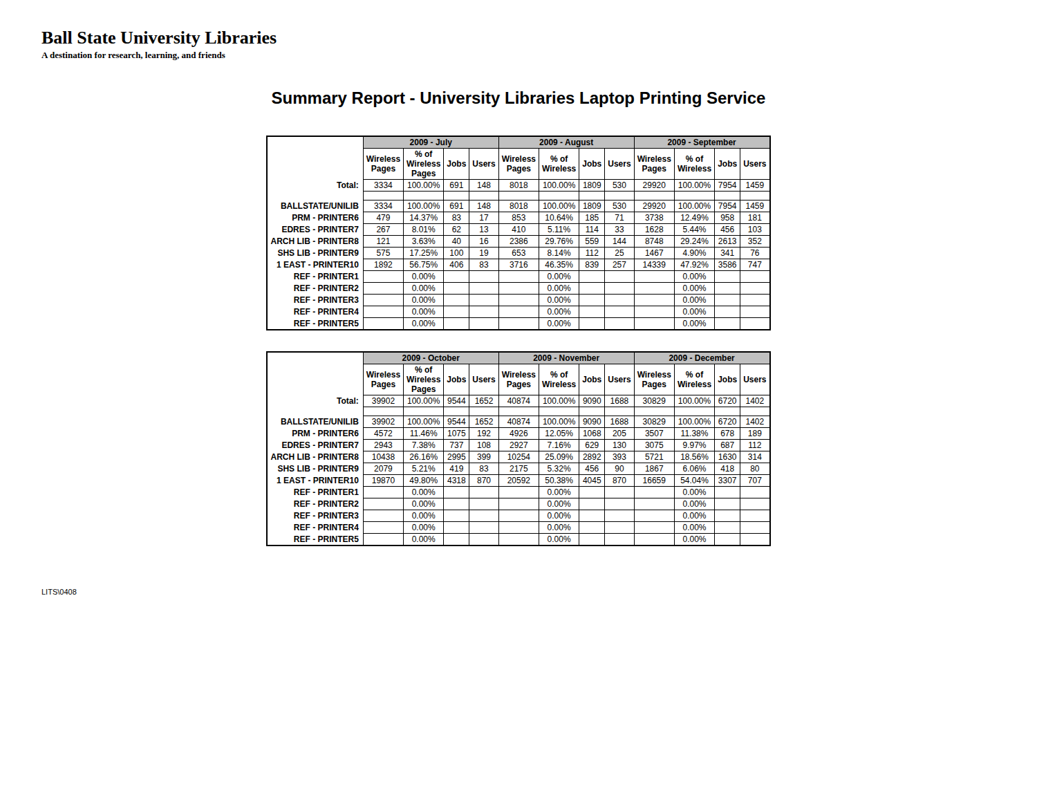Ball State University Libraries
A destination for research, learning, and friends
Summary Report - University Libraries Laptop Printing Service
| | 2009 - July | 2009 - August | 2009 - September |
| | Wireless Pages | % of Wireless Pages | Jobs | Users | Wireless Pages | % of Wireless | Jobs | Users | Wireless Pages | % of Wireless | Jobs | Users |
| Total: | 3334 | 100.00% | 691 | 148 | 8018 | 100.00% | 1809 | 530 | 29920 | 100.00% | 7954 | 1459 |
| BALLSTATE/UNILIB | 3334 | 100.00% | 691 | 148 | 8018 | 100.00% | 1809 | 530 | 29920 | 100.00% | 7954 | 1459 |
| PRM - PRINTER6 | 479 | 14.37% | 83 | 17 | 853 | 10.64% | 185 | 71 | 3738 | 12.49% | 958 | 181 |
| EDRES - PRINTER7 | 267 | 8.01% | 62 | 13 | 410 | 5.11% | 114 | 33 | 1628 | 5.44% | 456 | 103 |
| ARCH LIB - PRINTER8 | 121 | 3.63% | 40 | 16 | 2386 | 29.76% | 559 | 144 | 8748 | 29.24% | 2613 | 352 |
| SHS LIB - PRINTER9 | 575 | 17.25% | 100 | 19 | 653 | 8.14% | 112 | 25 | 1467 | 4.90% | 341 | 76 |
| 1 EAST - PRINTER10 | 1892 | 56.75% | 406 | 83 | 3716 | 46.35% | 839 | 257 | 14339 | 47.92% | 3586 | 747 |
| REF - PRINTER1 | | 0.00% | | | | 0.00% | | | | 0.00% | | |
| REF - PRINTER2 | | 0.00% | | | | 0.00% | | | | 0.00% | | |
| REF - PRINTER3 | | 0.00% | | | | 0.00% | | | | 0.00% | | |
| REF - PRINTER4 | | 0.00% | | | | 0.00% | | | | 0.00% | | |
| REF - PRINTER5 | | 0.00% | | | | 0.00% | | | | 0.00% | | |
| | 2009 - October | 2009 - November | 2009 - December |
| | Wireless Pages | % of Wireless Pages | Jobs | Users | Wireless Pages | % of Wireless | Jobs | Users | Wireless Pages | % of Wireless | Jobs | Users |
| Total: | 39902 | 100.00% | 9544 | 1652 | 40874 | 100.00% | 9090 | 1688 | 30829 | 100.00% | 6720 | 1402 |
| BALLSTATE/UNILIB | 39902 | 100.00% | 9544 | 1652 | 40874 | 100.00% | 9090 | 1688 | 30829 | 100.00% | 6720 | 1402 |
| PRM - PRINTER6 | 4572 | 11.46% | 1075 | 192 | 4926 | 12.05% | 1068 | 205 | 3507 | 11.38% | 678 | 189 |
| EDRES - PRINTER7 | 2943 | 7.38% | 737 | 108 | 2927 | 7.16% | 629 | 130 | 3075 | 9.97% | 687 | 112 |
| ARCH LIB - PRINTER8 | 10438 | 26.16% | 2995 | 399 | 10254 | 25.09% | 2892 | 393 | 5721 | 18.56% | 1630 | 314 |
| SHS LIB - PRINTER9 | 2079 | 5.21% | 419 | 83 | 2175 | 5.32% | 456 | 90 | 1867 | 6.06% | 418 | 80 |
| 1 EAST - PRINTER10 | 19870 | 49.80% | 4318 | 870 | 20592 | 50.38% | 4045 | 870 | 16659 | 54.04% | 3307 | 707 |
| REF - PRINTER1 | | 0.00% | | | | 0.00% | | | | 0.00% | | |
| REF - PRINTER2 | | 0.00% | | | | 0.00% | | | | 0.00% | | |
| REF - PRINTER3 | | 0.00% | | | | 0.00% | | | | 0.00% | | |
| REF - PRINTER4 | | 0.00% | | | | 0.00% | | | | 0.00% | | |
| REF - PRINTER5 | | 0.00% | | | | 0.00% | | | | 0.00% | | |
LITS\0408